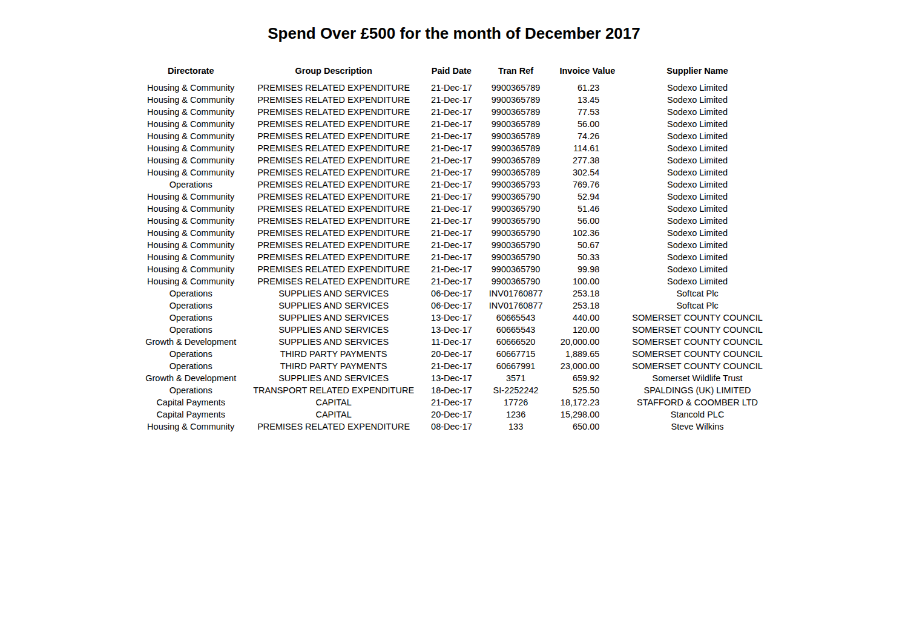Spend Over £500 for the month of December 2017
| Directorate | Group Description | Paid Date | Tran Ref | Invoice Value | Supplier Name |
| --- | --- | --- | --- | --- | --- |
| Housing & Community | PREMISES RELATED EXPENDITURE | 21-Dec-17 | 9900365789 | 61.23 | Sodexo Limited |
| Housing & Community | PREMISES RELATED EXPENDITURE | 21-Dec-17 | 9900365789 | 13.45 | Sodexo Limited |
| Housing & Community | PREMISES RELATED EXPENDITURE | 21-Dec-17 | 9900365789 | 77.53 | Sodexo Limited |
| Housing & Community | PREMISES RELATED EXPENDITURE | 21-Dec-17 | 9900365789 | 56.00 | Sodexo Limited |
| Housing & Community | PREMISES RELATED EXPENDITURE | 21-Dec-17 | 9900365789 | 74.26 | Sodexo Limited |
| Housing & Community | PREMISES RELATED EXPENDITURE | 21-Dec-17 | 9900365789 | 114.61 | Sodexo Limited |
| Housing & Community | PREMISES RELATED EXPENDITURE | 21-Dec-17 | 9900365789 | 277.38 | Sodexo Limited |
| Housing & Community | PREMISES RELATED EXPENDITURE | 21-Dec-17 | 9900365789 | 302.54 | Sodexo Limited |
| Operations | PREMISES RELATED EXPENDITURE | 21-Dec-17 | 9900365793 | 769.76 | Sodexo Limited |
| Housing & Community | PREMISES RELATED EXPENDITURE | 21-Dec-17 | 9900365790 | 52.94 | Sodexo Limited |
| Housing & Community | PREMISES RELATED EXPENDITURE | 21-Dec-17 | 9900365790 | 51.46 | Sodexo Limited |
| Housing & Community | PREMISES RELATED EXPENDITURE | 21-Dec-17 | 9900365790 | 56.00 | Sodexo Limited |
| Housing & Community | PREMISES RELATED EXPENDITURE | 21-Dec-17 | 9900365790 | 102.36 | Sodexo Limited |
| Housing & Community | PREMISES RELATED EXPENDITURE | 21-Dec-17 | 9900365790 | 50.67 | Sodexo Limited |
| Housing & Community | PREMISES RELATED EXPENDITURE | 21-Dec-17 | 9900365790 | 50.33 | Sodexo Limited |
| Housing & Community | PREMISES RELATED EXPENDITURE | 21-Dec-17 | 9900365790 | 99.98 | Sodexo Limited |
| Housing & Community | PREMISES RELATED EXPENDITURE | 21-Dec-17 | 9900365790 | 100.00 | Sodexo Limited |
| Operations | SUPPLIES AND SERVICES | 06-Dec-17 | INV01760877 | 253.18 | Softcat Plc |
| Operations | SUPPLIES AND SERVICES | 06-Dec-17 | INV01760877 | 253.18 | Softcat Plc |
| Operations | SUPPLIES AND SERVICES | 13-Dec-17 | 60665543 | 440.00 | SOMERSET COUNTY COUNCIL |
| Operations | SUPPLIES AND SERVICES | 13-Dec-17 | 60665543 | 120.00 | SOMERSET COUNTY COUNCIL |
| Growth & Development | SUPPLIES AND SERVICES | 11-Dec-17 | 60666520 | 20,000.00 | SOMERSET COUNTY COUNCIL |
| Operations | THIRD PARTY PAYMENTS | 20-Dec-17 | 60667715 | 1,889.65 | SOMERSET COUNTY COUNCIL |
| Operations | THIRD PARTY PAYMENTS | 21-Dec-17 | 60667991 | 23,000.00 | SOMERSET COUNTY COUNCIL |
| Growth & Development | SUPPLIES AND SERVICES | 13-Dec-17 | 3571 | 659.92 | Somerset Wildlife Trust |
| Operations | TRANSPORT RELATED EXPENDITURE | 18-Dec-17 | SI-2252242 | 525.50 | SPALDINGS (UK) LIMITED |
| Capital Payments | CAPITAL | 21-Dec-17 | 17726 | 18,172.23 | STAFFORD & COOMBER LTD |
| Capital Payments | CAPITAL | 20-Dec-17 | 1236 | 15,298.00 | Stancold PLC |
| Housing & Community | PREMISES RELATED EXPENDITURE | 08-Dec-17 | 133 | 650.00 | Steve Wilkins |